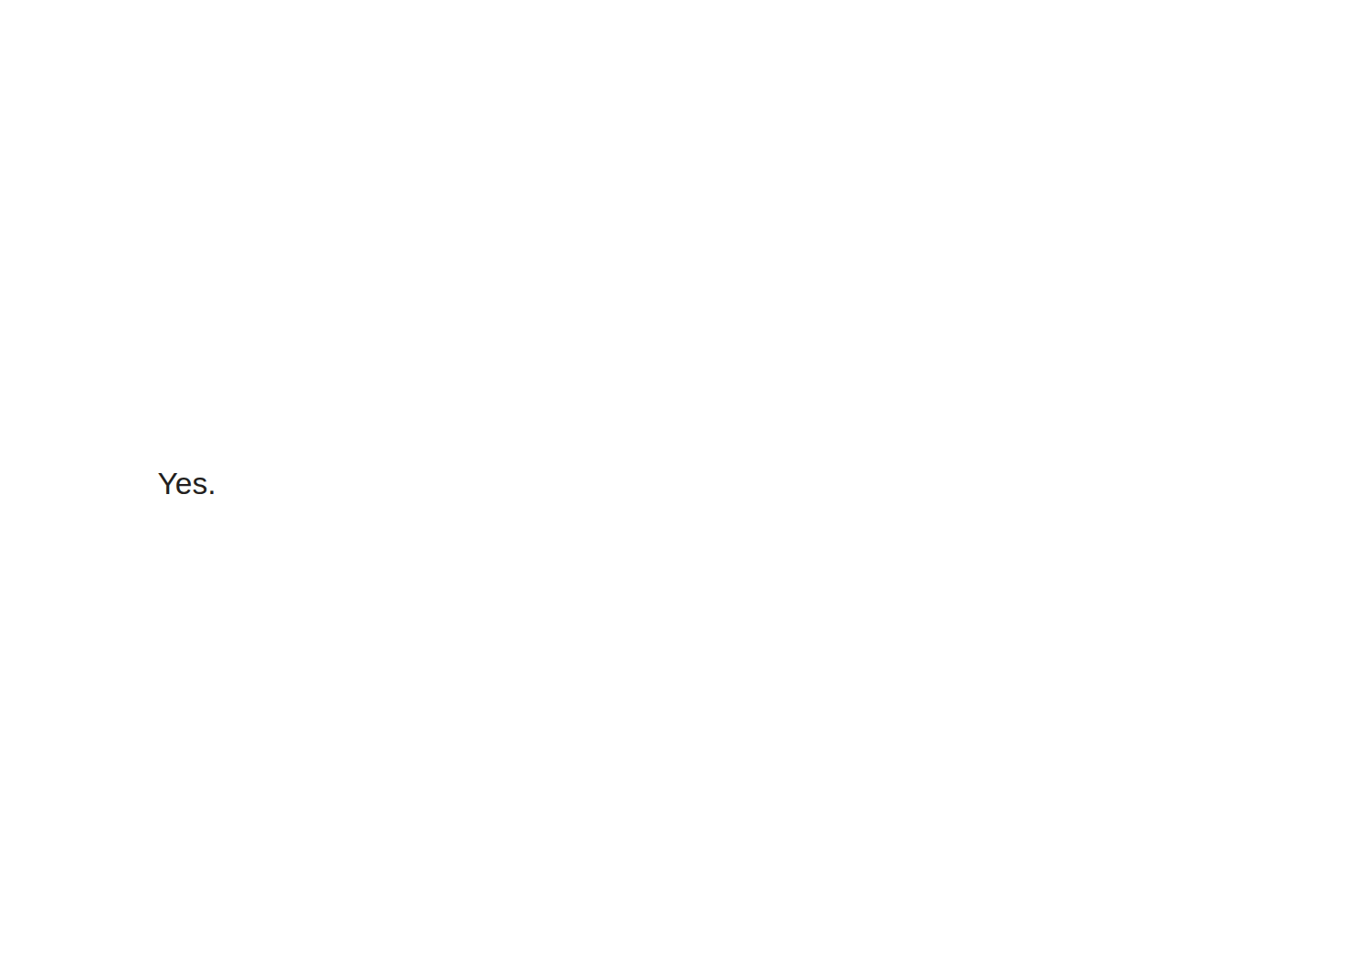Yes.